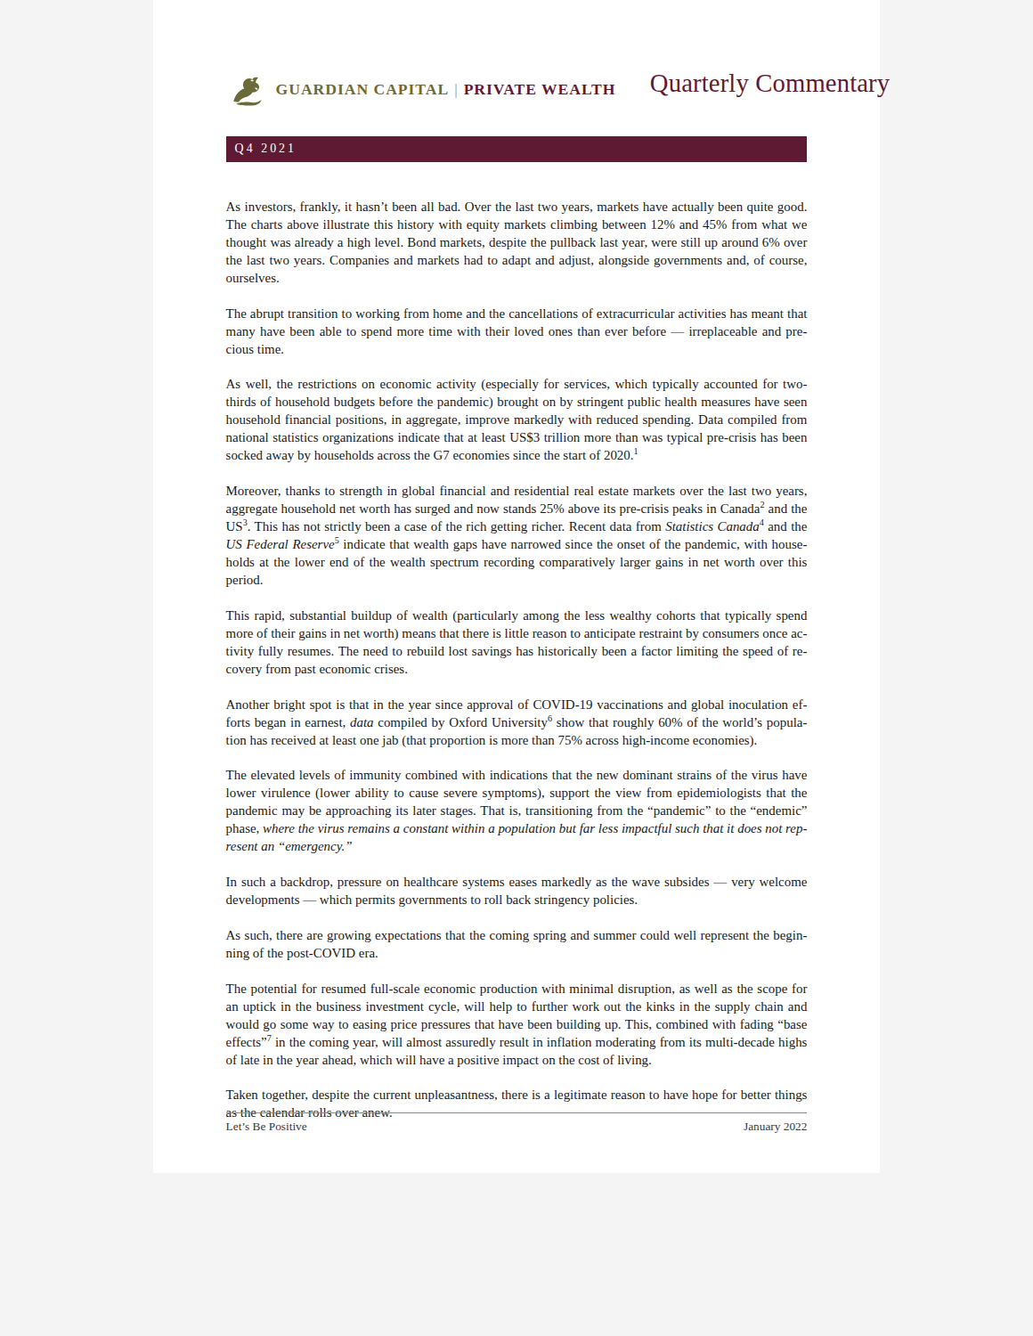GUARDIAN CAPITAL|PRIVATE WEALTH
Quarterly Commentary
Q4 2021
As investors, frankly, it hasn’t been all bad. Over the last two years, markets have actually been quite good. The charts above illustrate this history with equity markets climbing between 12% and 45% from what we thought was already a high level. Bond markets, despite the pullback last year, were still up around 6% over the last two years. Companies and markets had to adapt and adjust, alongside governments and, of course, ourselves.
The abrupt transition to working from home and the cancellations of extracurricular activities has meant that many have been able to spend more time with their loved ones than ever before — irreplaceable and precious time.
As well, the restrictions on economic activity (especially for services, which typically accounted for two-thirds of household budgets before the pandemic) brought on by stringent public health measures have seen household financial positions, in aggregate, improve markedly with reduced spending. Data compiled from national statistics organizations indicate that at least US$3 trillion more than was typical pre-crisis has been socked away by households across the G7 economies since the start of 2020.1
Moreover, thanks to strength in global financial and residential real estate markets over the last two years, aggregate household net worth has surged and now stands 25% above its pre-crisis peaks in Canada2 and the US3. This has not strictly been a case of the rich getting richer. Recent data from Statistics Canada4 and the US Federal Reserve5 indicate that wealth gaps have narrowed since the onset of the pandemic, with households at the lower end of the wealth spectrum recording comparatively larger gains in net worth over this period.
This rapid, substantial buildup of wealth (particularly among the less wealthy cohorts that typically spend more of their gains in net worth) means that there is little reason to anticipate restraint by consumers once activity fully resumes. The need to rebuild lost savings has historically been a factor limiting the speed of recovery from past economic crises.
Another bright spot is that in the year since approval of COVID-19 vaccinations and global inoculation efforts began in earnest, data compiled by Oxford University6 show that roughly 60% of the world’s population has received at least one jab (that proportion is more than 75% across high-income economies).
The elevated levels of immunity combined with indications that the new dominant strains of the virus have lower virulence (lower ability to cause severe symptoms), support the view from epidemiologists that the pandemic may be approaching its later stages. That is, transitioning from the “pandemic” to the “endemic” phase, where the virus remains a constant within a population but far less impactful such that it does not represent an “emergency.”
In such a backdrop, pressure on healthcare systems eases markedly as the wave subsides — very welcome developments — which permits governments to roll back stringency policies.
As such, there are growing expectations that the coming spring and summer could well represent the beginning of the post-COVID era.
The potential for resumed full-scale economic production with minimal disruption, as well as the scope for an uptick in the business investment cycle, will help to further work out the kinks in the supply chain and would go some way to easing price pressures that have been building up. This, combined with fading “base effects”7 in the coming year, will almost assuredly result in inflation moderating from its multi-decade highs of late in the year ahead, which will have a positive impact on the cost of living.
Taken together, despite the current unpleasantness, there is a legitimate reason to have hope for better things as the calendar rolls over anew.
Let’s Be Positive January 2022